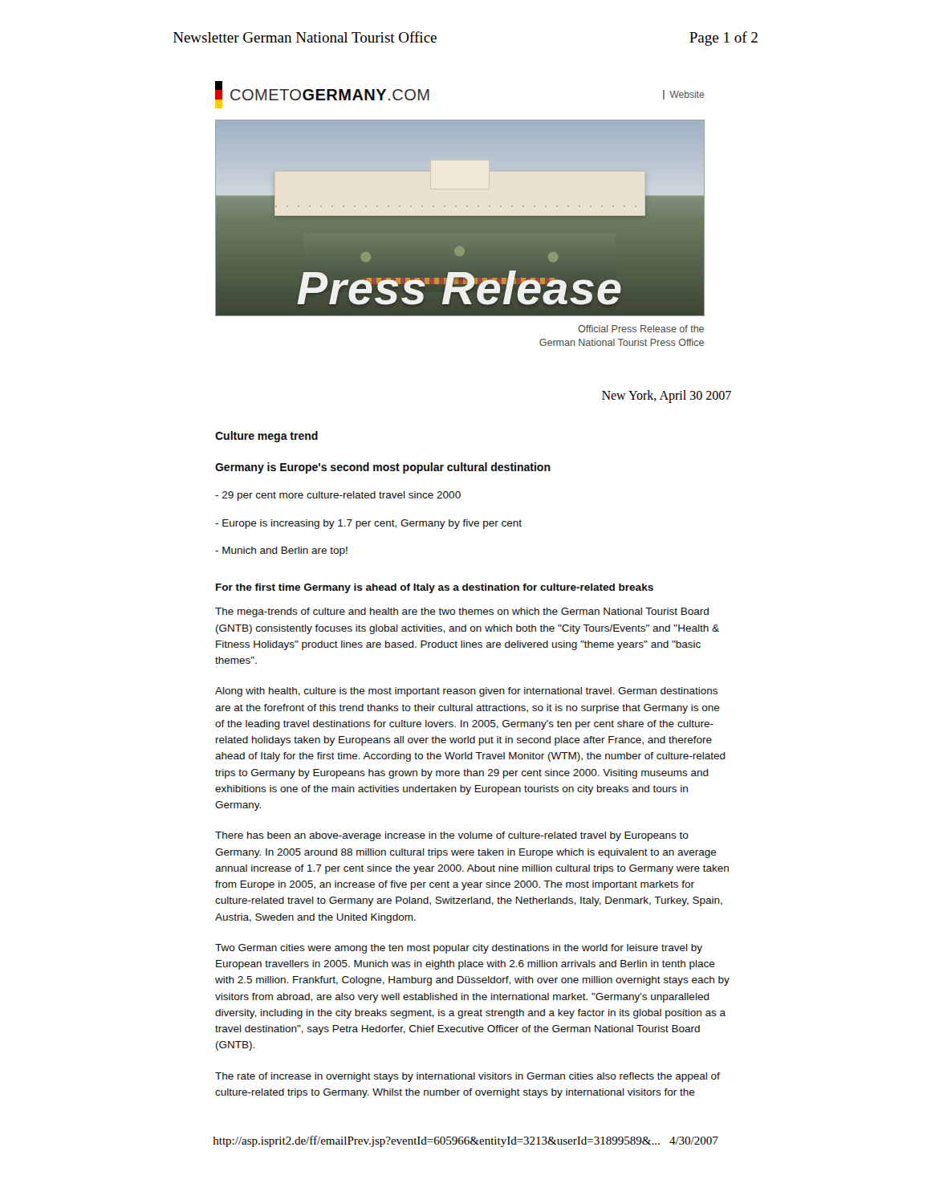Newsletter German National Tourist Office
Page 1 of 2
COMETO GERMANY.COM
Website
Press Release
Official Press Release of the
German National Tourist Press Office
New York, April 30 2007
Culture mega trend
Germany is Europe's second most popular cultural destination
- 29 per cent more culture-related travel since 2000
- Europe is increasing by 1.7 per cent, Germany by five per cent
- Munich and Berlin are top!
For the first time Germany is ahead of Italy as a destination for culture-related breaks
The mega-trends of culture and health are the two themes on which the German National Tourist Board (GNTB) consistently focuses its global activities, and on which both the "City Tours/Events" and "Health & Fitness Holidays" product lines are based. Product lines are delivered using "theme years" and "basic themes".
Along with health, culture is the most important reason given for international travel. German destinations are at the forefront of this trend thanks to their cultural attractions, so it is no surprise that Germany is one of the leading travel destinations for culture lovers. In 2005, Germany's ten per cent share of the culture-related holidays taken by Europeans all over the world put it in second place after France, and therefore ahead of Italy for the first time. According to the World Travel Monitor (WTM), the number of culture-related trips to Germany by Europeans has grown by more than 29 per cent since 2000. Visiting museums and exhibitions is one of the main activities undertaken by European tourists on city breaks and tours in Germany.
There has been an above-average increase in the volume of culture-related travel by Europeans to Germany. In 2005 around 88 million cultural trips were taken in Europe which is equivalent to an average annual increase of 1.7 per cent since the year 2000. About nine million cultural trips to Germany were taken from Europe in 2005, an increase of five per cent a year since 2000. The most important markets for culture-related travel to Germany are Poland, Switzerland, the Netherlands, Italy, Denmark, Turkey, Spain, Austria, Sweden and the United Kingdom.
Two German cities were among the ten most popular city destinations in the world for leisure travel by European travellers in 2005. Munich was in eighth place with 2.6 million arrivals and Berlin in tenth place with 2.5 million. Frankfurt, Cologne, Hamburg and Düsseldorf, with over one million overnight stays each by visitors from abroad, are also very well established in the international market. "Germany's unparalleled diversity, including in the city breaks segment, is a great strength and a key factor in its global position as a travel destination", says Petra Hedorfer, Chief Executive Officer of the German National Tourist Board (GNTB).
The rate of increase in overnight stays by international visitors in German cities also reflects the appeal of culture-related trips to Germany. Whilst the number of overnight stays by international visitors for the
http://asp.isprit2.de/ff/emailPrev.jsp?eventId=605966&entityId=3213&userId=31899589&... 4/30/2007